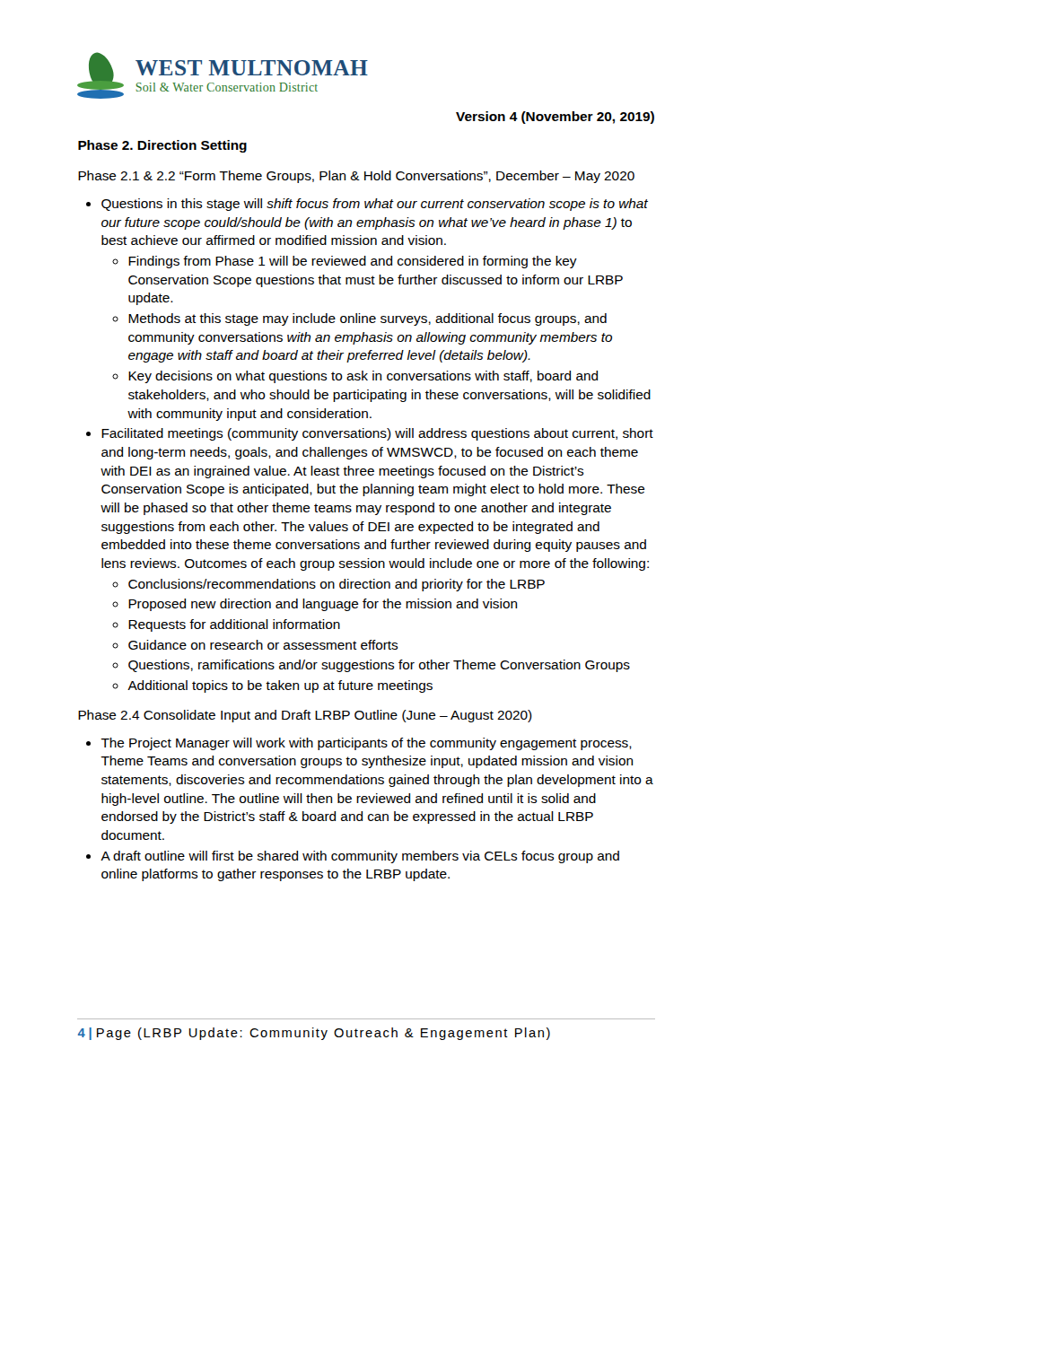WEST MULTNOMAH
Soil & Water Conservation District
Version 4 (November 20, 2019)
Phase 2. Direction Setting
Phase 2.1 & 2.2 “Form Theme Groups, Plan & Hold Conversations”, December – May 2020
Questions in this stage will shift focus from what our current conservation scope is to what our future scope could/should be (with an emphasis on what we’ve heard in phase 1) to best achieve our affirmed or modified mission and vision.
Findings from Phase 1 will be reviewed and considered in forming the key Conservation Scope questions that must be further discussed to inform our LRBP update.
Methods at this stage may include online surveys, additional focus groups, and community conversations with an emphasis on allowing community members to engage with staff and board at their preferred level (details below).
Key decisions on what questions to ask in conversations with staff, board and stakeholders, and who should be participating in these conversations, will be solidified with community input and consideration.
Facilitated meetings (community conversations) will address questions about current, short and long-term needs, goals, and challenges of WMSWCD, to be focused on each theme with DEI as an ingrained value. At least three meetings focused on the District’s Conservation Scope is anticipated, but the planning team might elect to hold more. These will be phased so that other theme teams may respond to one another and integrate suggestions from each other. The values of DEI are expected to be integrated and embedded into these theme conversations and further reviewed during equity pauses and lens reviews. Outcomes of each group session would include one or more of the following:
Conclusions/recommendations on direction and priority for the LRBP
Proposed new direction and language for the mission and vision
Requests for additional information
Guidance on research or assessment efforts
Questions, ramifications and/or suggestions for other Theme Conversation Groups
Additional topics to be taken up at future meetings
Phase 2.4 Consolidate Input and Draft LRBP Outline (June – August 2020)
The Project Manager will work with participants of the community engagement process, Theme Teams and conversation groups to synthesize input, updated mission and vision statements, discoveries and recommendations gained through the plan development into a high-level outline. The outline will then be reviewed and refined until it is solid and endorsed by the District’s staff & board and can be expressed in the actual LRBP document.
A draft outline will first be shared with community members via CELs focus group and online platforms to gather responses to the LRBP update.
4 | Page (LRBP Update: Community Outreach & Engagement Plan)